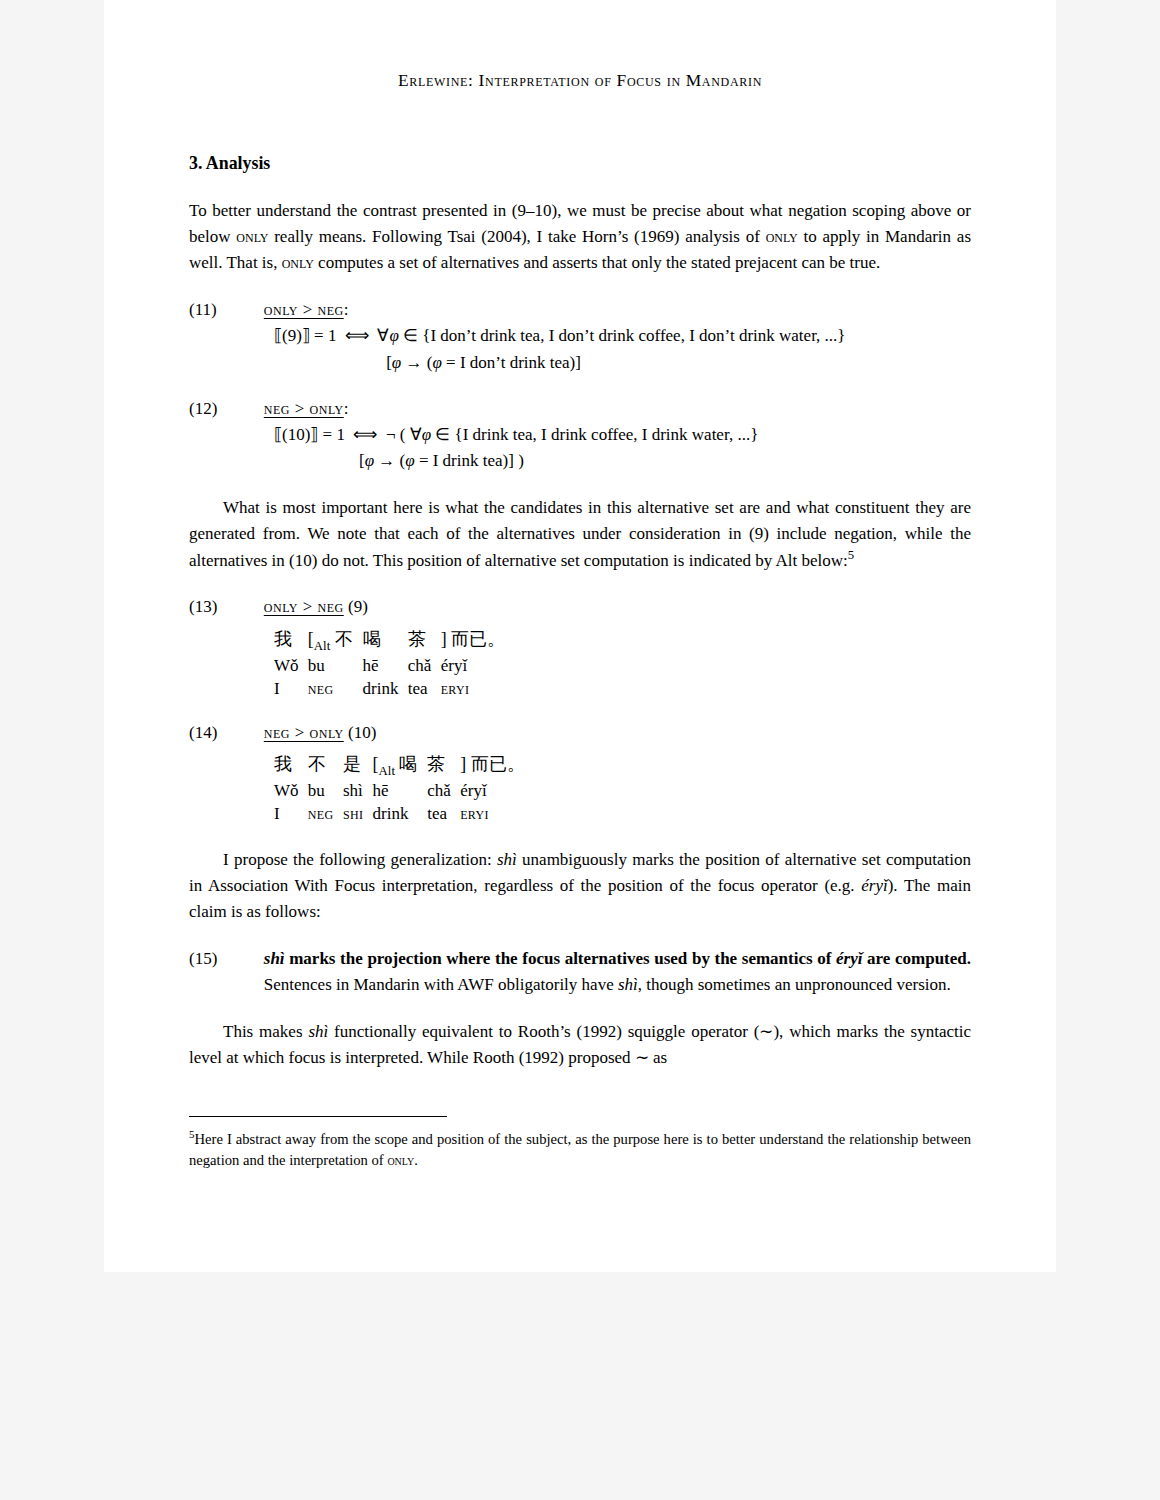Erlewine: Interpretation of Focus in Mandarin
3. Analysis
To better understand the contrast presented in (9–10), we must be precise about what negation scoping above or below only really means. Following Tsai (2004), I take Horn’s (1969) analysis of only to apply in Mandarin as well. That is, only computes a set of alternatives and asserts that only the stated prejacent can be true.
(11) only > neg:
⟦(9)⟧ = 1 ⟺ ∀φ ∈ {I don’t drink tea, I don’t drink coffee, I don’t drink water, ...}
[φ → (φ = I don’t drink tea)]
(12) neg > only:
⟦(10)⟧ = 1 ⟺ ¬ ( ∀φ ∈ {I drink tea, I drink coffee, I drink water, ...}
[φ → (φ = I drink tea)] )
What is most important here is what the candidates in this alternative set are and what constituent they are generated from. We note that each of the alternatives under consideration in (9) include negation, while the alternatives in (10) do not. This position of alternative set computation is indicated by Alt below:5
(13) only > neg (9)
| 我 | [ Alt 不 | 喝 | 茶 | ] 而已。 |
| Wǒ | bu | hē | chǎ | éryǐ |
| I | neg | drink | tea | eryi |
(14) neg > only (10)
| 我 | 不 | 是 | [ Alt 喝 | 茶 | ] 而已。 |
| Wǒ | bu | shì | hē | chǎ | éryǐ |
| I | neg | shi | drink | tea | eryi |
I propose the following generalization: shì unambiguously marks the position of alternative set computation in Association With Focus interpretation, regardless of the position of the focus operator (e.g. éryǐ). The main claim is as follows:
(15) shì marks the projection where the focus alternatives used by the semantics of éryǐ are computed. Sentences in Mandarin with AWF obligatorily have shì, though sometimes an unpronounced version.
This makes shì functionally equivalent to Rooth’s (1992) squiggle operator (∼), which marks the syntactic level at which focus is interpreted. While Rooth (1992) proposed ∼ as
5Here I abstract away from the scope and position of the subject, as the purpose here is to better understand the relationship between negation and the interpretation of only.